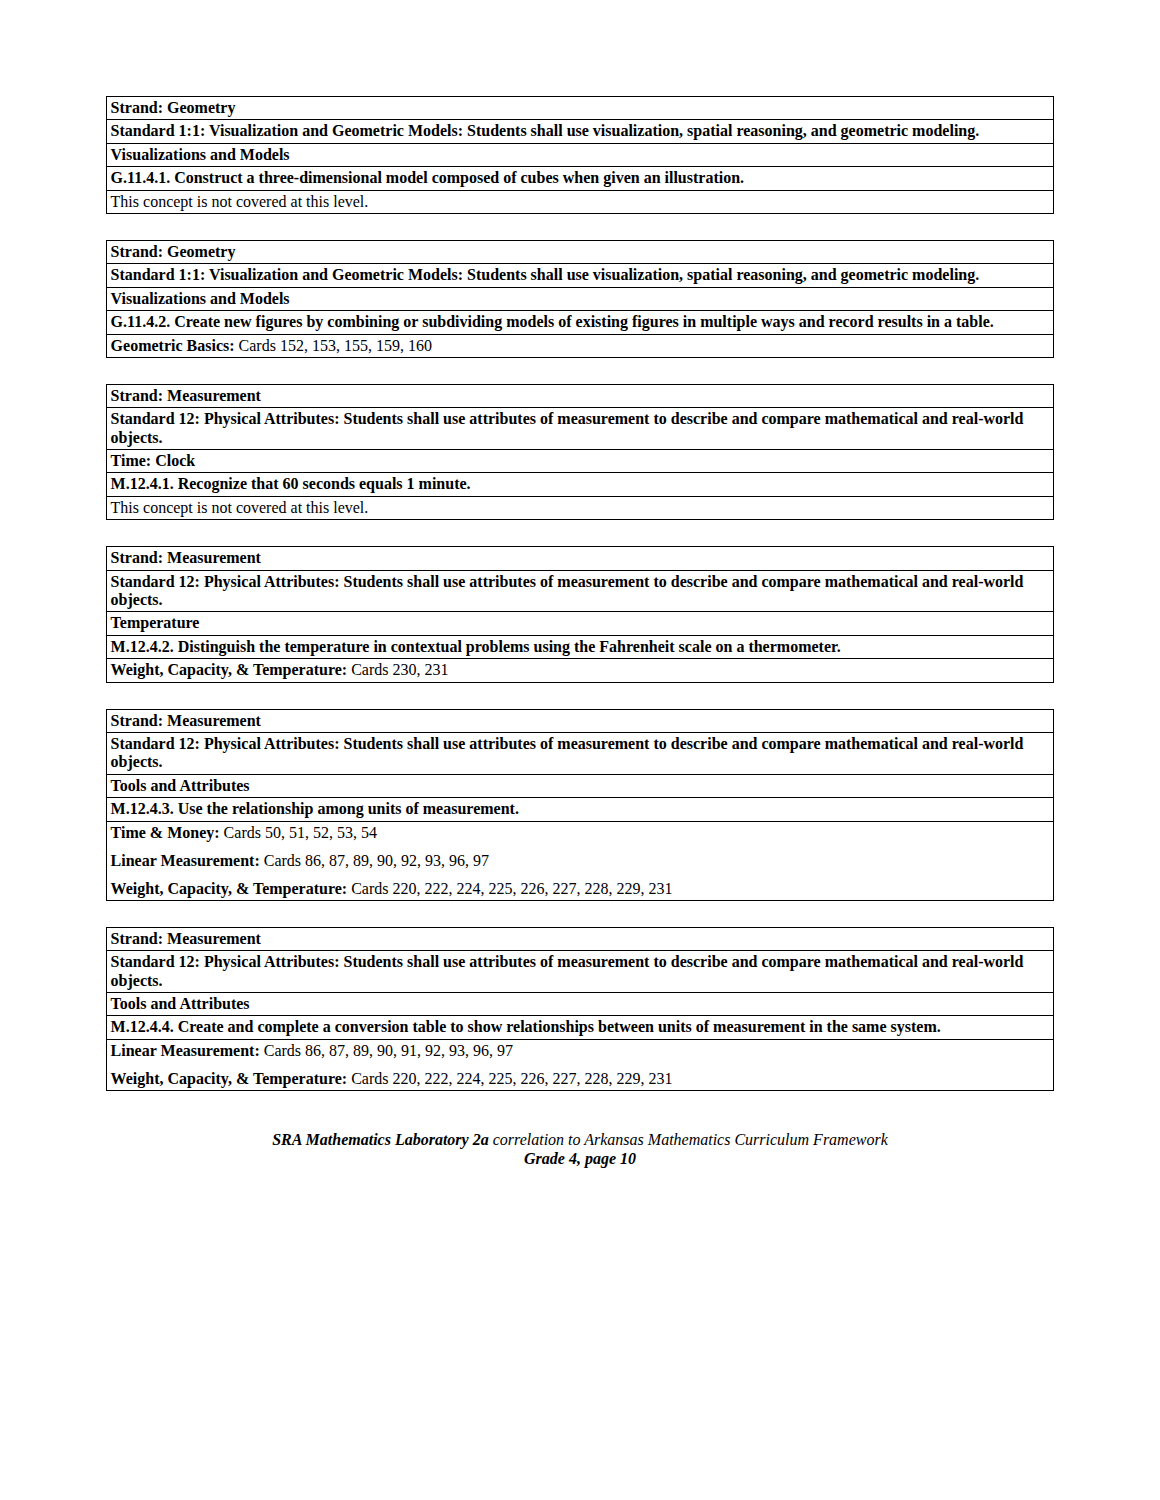| Strand: Geometry |
| Standard 1:1: Visualization and Geometric Models: Students shall use visualization, spatial reasoning, and geometric modeling. |
| Visualizations and Models |
| G.11.4.1. Construct a three-dimensional model composed of cubes when given an illustration. |
| This concept is not covered at this level. |
| Strand: Geometry |
| Standard 1:1: Visualization and Geometric Models: Students shall use visualization, spatial reasoning, and geometric modeling. |
| Visualizations and Models |
| G.11.4.2. Create new figures by combining or subdividing models of existing figures in multiple ways and record results in a table. |
| Geometric Basics: Cards 152, 153, 155, 159, 160 |
| Strand: Measurement |
| Standard 12: Physical Attributes: Students shall use attributes of measurement to describe and compare mathematical and real-world objects. |
| Time: Clock |
| M.12.4.1. Recognize that 60 seconds equals 1 minute. |
| This concept is not covered at this level. |
| Strand: Measurement |
| Standard 12: Physical Attributes: Students shall use attributes of measurement to describe and compare mathematical and real-world objects. |
| Temperature |
| M.12.4.2. Distinguish the temperature in contextual problems using the Fahrenheit scale on a thermometer. |
| Weight, Capacity, & Temperature: Cards 230, 231 |
| Strand: Measurement |
| Standard 12: Physical Attributes: Students shall use attributes of measurement to describe and compare mathematical and real-world objects. |
| Tools and Attributes |
| M.12.4.3. Use the relationship among units of measurement. |
| Time & Money: Cards 50, 51, 52, 53, 54 Linear Measurement: Cards 86, 87, 89, 90, 92, 93, 96, 97 Weight, Capacity, & Temperature: Cards 220, 222, 224, 225, 226, 227, 228, 229, 231 |
| Strand: Measurement |
| Standard 12: Physical Attributes: Students shall use attributes of measurement to describe and compare mathematical and real-world objects. |
| Tools and Attributes |
| M.12.4.4. Create and complete a conversion table to show relationships between units of measurement in the same system. |
| Linear Measurement: Cards 86, 87, 89, 90, 91, 92, 93, 96, 97 Weight, Capacity, & Temperature: Cards 220, 222, 224, 225, 226, 227, 228, 229, 231 |
SRA Mathematics Laboratory 2a correlation to Arkansas Mathematics Curriculum Framework
Grade 4, page 10